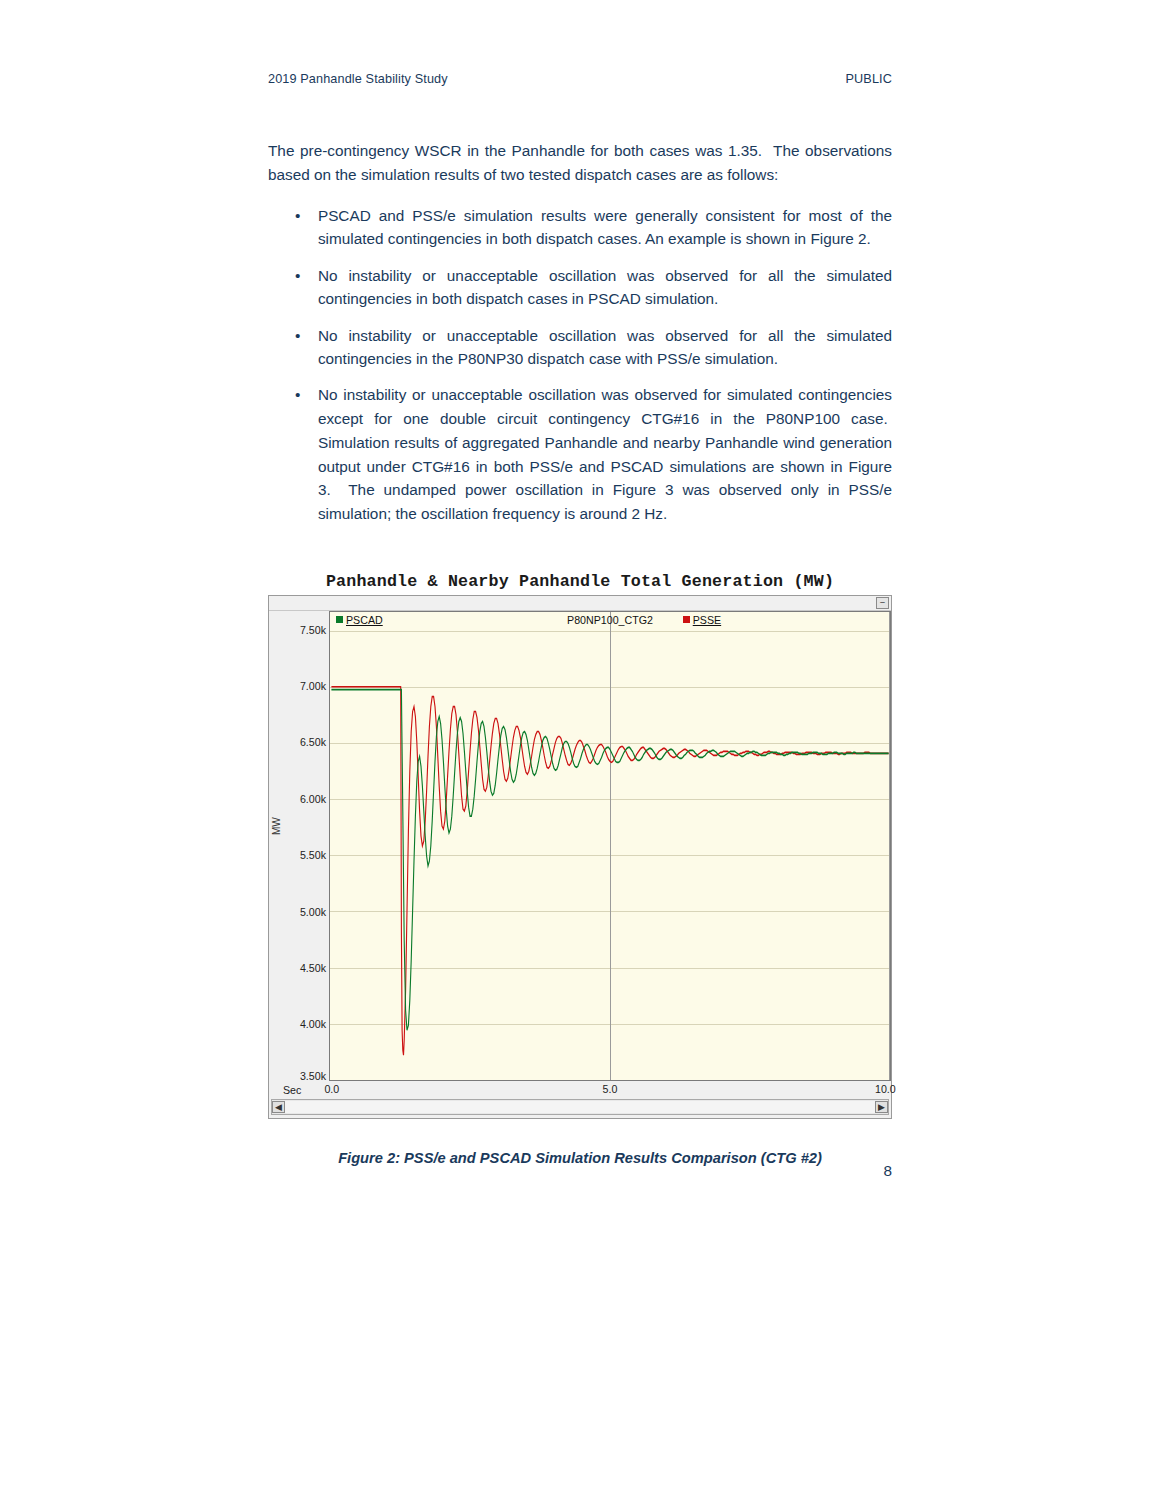2019 Panhandle Stability Study
PUBLIC
The pre-contingency WSCR in the Panhandle for both cases was 1.35. The observations based on the simulation results of two tested dispatch cases are as follows:
PSCAD and PSS/e simulation results were generally consistent for most of the simulated contingencies in both dispatch cases. An example is shown in Figure 2.
No instability or unacceptable oscillation was observed for all the simulated contingencies in both dispatch cases in PSCAD simulation.
No instability or unacceptable oscillation was observed for all the simulated contingencies in the P80NP30 dispatch case with PSS/e simulation.
No instability or unacceptable oscillation was observed for simulated contingencies except for one double circuit contingency CTG#16 in the P80NP100 case. Simulation results of aggregated Panhandle and nearby Panhandle wind generation output under CTG#16 in both PSS/e and PSCAD simulations are shown in Figure 3. The undamped power oscillation in Figure 3 was observed only in PSS/e simulation; the oscillation frequency is around 2 Hz.
Panhandle & Nearby Panhandle Total Generation (MW)
−
MW
7.50k 7.00k 6.50k 6.00k 5.50k 5.00k 4.50k 4.00k 3.50k
PSCAD
PSSE
P80NP100_CTG2
Sec
0.0 5.0 10.0
◀
▶
Figure 2: PSS/e and PSCAD Simulation Results Comparison (CTG #2)
8